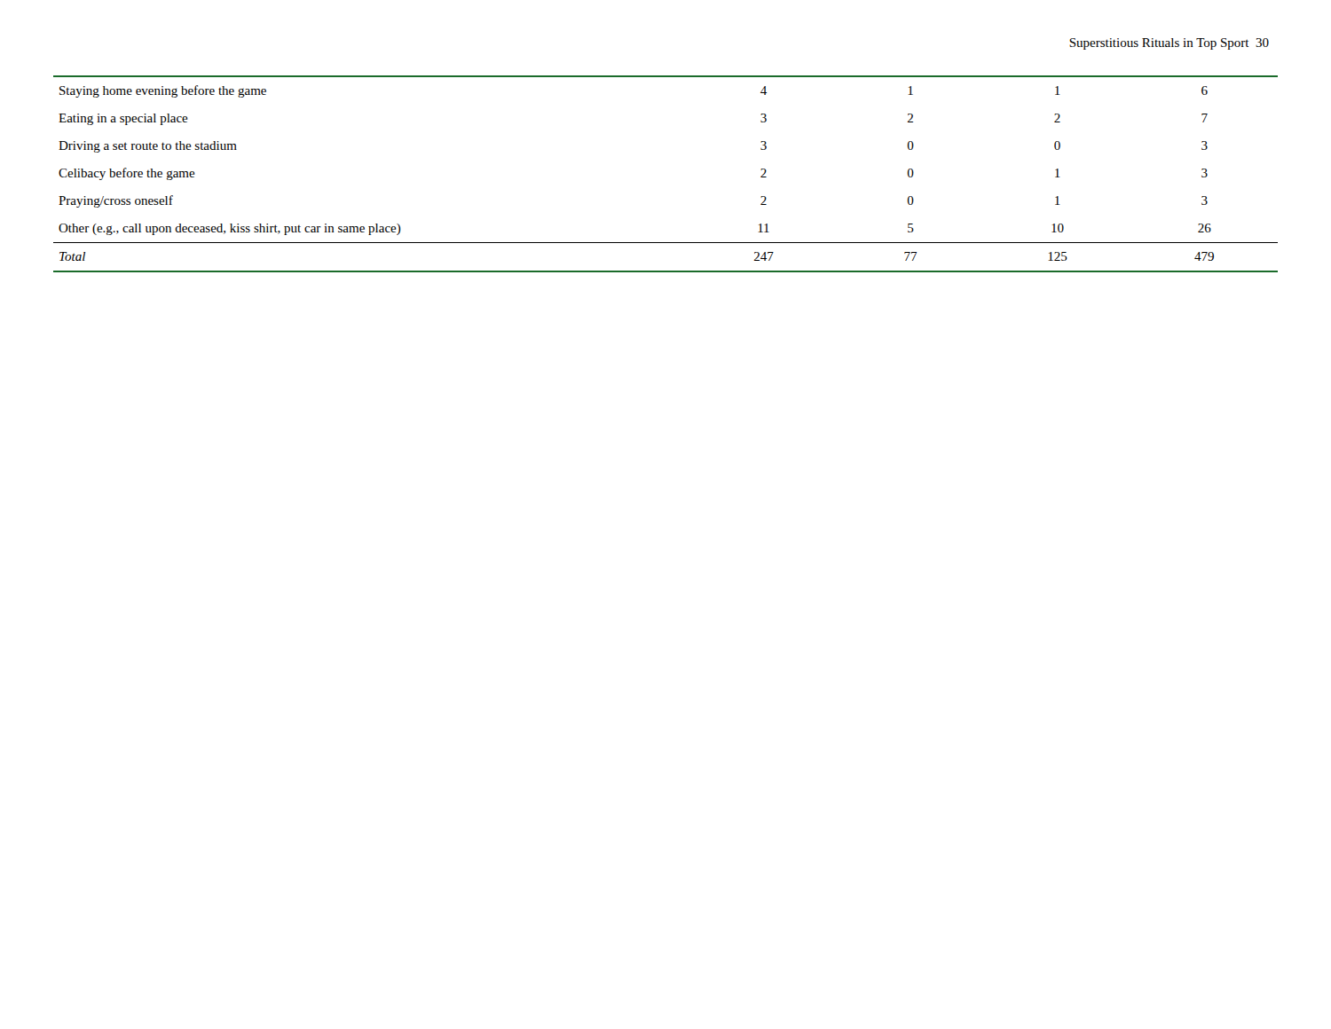Superstitious Rituals in Top Sport 30
| Staying home evening before the game | 4 | 1 | 1 | 6 |
| Eating in a special place | 3 | 2 | 2 | 7 |
| Driving a set route to the stadium | 3 | 0 | 0 | 3 |
| Celibacy before the game | 2 | 0 | 1 | 3 |
| Praying/cross oneself | 2 | 0 | 1 | 3 |
| Other (e.g., call upon deceased, kiss shirt, put car in same place) | 11 | 5 | 10 | 26 |
| Total | 247 | 77 | 125 | 479 |